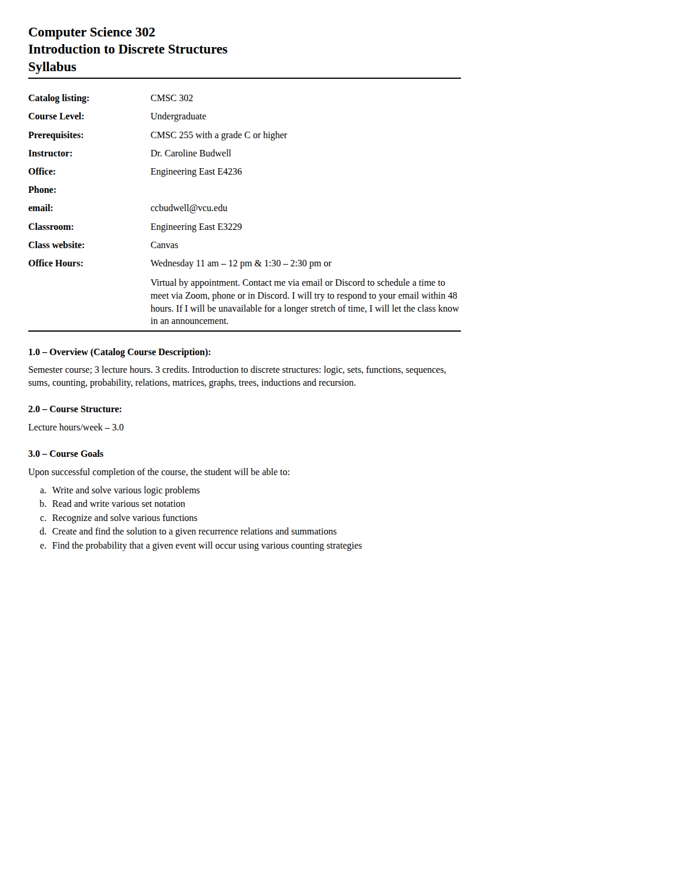Computer Science 302 Introduction to Discrete Structures Syllabus
| Catalog listing: | CMSC 302 |
| Course Level: | Undergraduate |
| Prerequisites: | CMSC 255 with a grade C or higher |
| Instructor: | Dr. Caroline Budwell |
| Office: | Engineering East E4236 |
| Phone: | |
| email: | ccbudwell@vcu.edu |
| Classroom: | Engineering East E3229 |
| Class website: | Canvas |
| Office Hours: | Wednesday 11 am – 12 pm & 1:30 – 2:30 pm or Virtual by appointment. Contact me via email or Discord to schedule a time to meet via Zoom, phone or in Discord. I will try to respond to your email within 48 hours. If I will be unavailable for a longer stretch of time, I will let the class know in an announcement. |
1.0 – Overview (Catalog Course Description):
Semester course; 3 lecture hours. 3 credits. Introduction to discrete structures: logic, sets, functions, sequences, sums, counting, probability, relations, matrices, graphs, trees, inductions and recursion.
2.0 – Course Structure:
Lecture hours/week – 3.0
3.0 – Course Goals
Upon successful completion of the course, the student will be able to:
Write and solve various logic problems
Read and write various set notation
Recognize and solve various functions
Create and find the solution to a given recurrence relations and summations
Find the probability that a given event will occur using various counting strategies